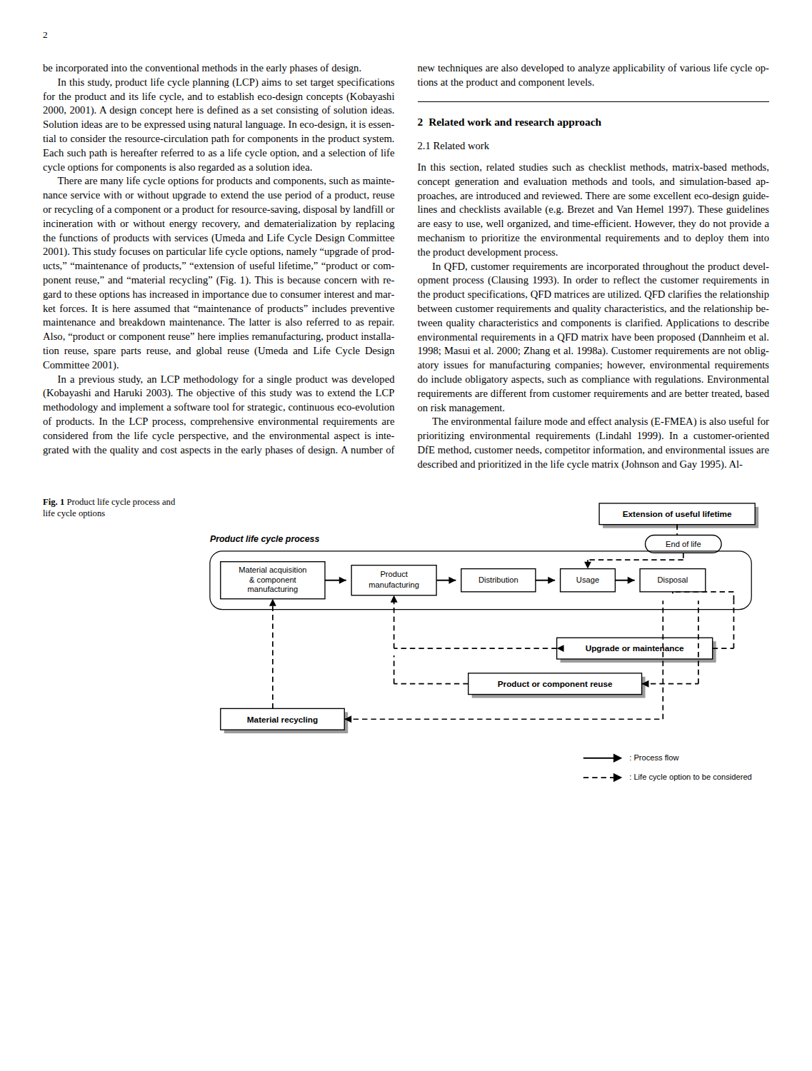2
be incorporated into the conventional methods in the early phases of design.
In this study, product life cycle planning (LCP) aims to set target specifications for the product and its life cycle, and to establish eco-design concepts (Kobayashi 2000, 2001). A design concept here is defined as a set consisting of solution ideas. Solution ideas are to be expressed using natural language. In eco-design, it is essential to consider the resource-circulation path for components in the product system. Each such path is hereafter referred to as a life cycle option, and a selection of life cycle options for components is also regarded as a solution idea.
There are many life cycle options for products and components, such as maintenance service with or without upgrade to extend the use period of a product, reuse or recycling of a component or a product for resource-saving, disposal by landfill or incineration with or without energy recovery, and dematerialization by replacing the functions of products with services (Umeda and Life Cycle Design Committee 2001). This study focuses on particular life cycle options, namely “upgrade of products,” “maintenance of products,” “extension of useful lifetime,” “product or component reuse,” and “material recycling” (Fig. 1). This is because concern with regard to these options has increased in importance due to consumer interest and market forces. It is here assumed that “maintenance of products” includes preventive maintenance and breakdown maintenance. The latter is also referred to as repair. Also, “product or component reuse” here implies remanufacturing, product installation reuse, spare parts reuse, and global reuse (Umeda and Life Cycle Design Committee 2001).
In a previous study, an LCP methodology for a single product was developed (Kobayashi and Haruki 2003). The objective of this study was to extend the LCP methodology and implement a software tool for strategic, continuous eco-evolution of products. In the LCP process, comprehensive environmental requirements are considered from the life cycle perspective, and the environmental aspect is integrated with the quality and cost aspects in the early phases of design. A number of new techniques are also developed to analyze applicability of various life cycle options at the product and component levels.
2 Related work and research approach
2.1 Related work
In this section, related studies such as checklist methods, matrix-based methods, concept generation and evaluation methods and tools, and simulation-based approaches, are introduced and reviewed. There are some excellent eco-design guidelines and checklists available (e.g. Brezet and Van Hemel 1997). These guidelines are easy to use, well organized, and time-efficient. However, they do not provide a mechanism to prioritize the environmental requirements and to deploy them into the product development process.
In QFD, customer requirements are incorporated throughout the product development process (Clausing 1993). In order to reflect the customer requirements in the product specifications, QFD matrices are utilized. QFD clarifies the relationship between customer requirements and quality characteristics, and the relationship between quality characteristics and components is clarified. Applications to describe environmental requirements in a QFD matrix have been proposed (Dannheim et al. 1998; Masui et al. 2000; Zhang et al. 1998a). Customer requirements are not obligatory issues for manufacturing companies; however, environmental requirements do include obligatory aspects, such as compliance with regulations. Environmental requirements are different from customer requirements and are better treated, based on risk management.
The environmental failure mode and effect analysis (E-FMEA) is also useful for prioritizing environmental requirements (Lindahl 1999). In a customer-oriented DfE method, customer needs, competitor information, and environmental issues are described and prioritized in the life cycle matrix (Johnson and Gay 1995). Al-
Fig. 1 Product life cycle process and life cycle options
Extension of useful lifetime End of life Product life cycle process Material acquisition & component manufacturing Product manufacturing Distribution Usage Disposal Upgrade or maintenance Product or component reuse Material recycling : Process flow : Life cycle option to be considered